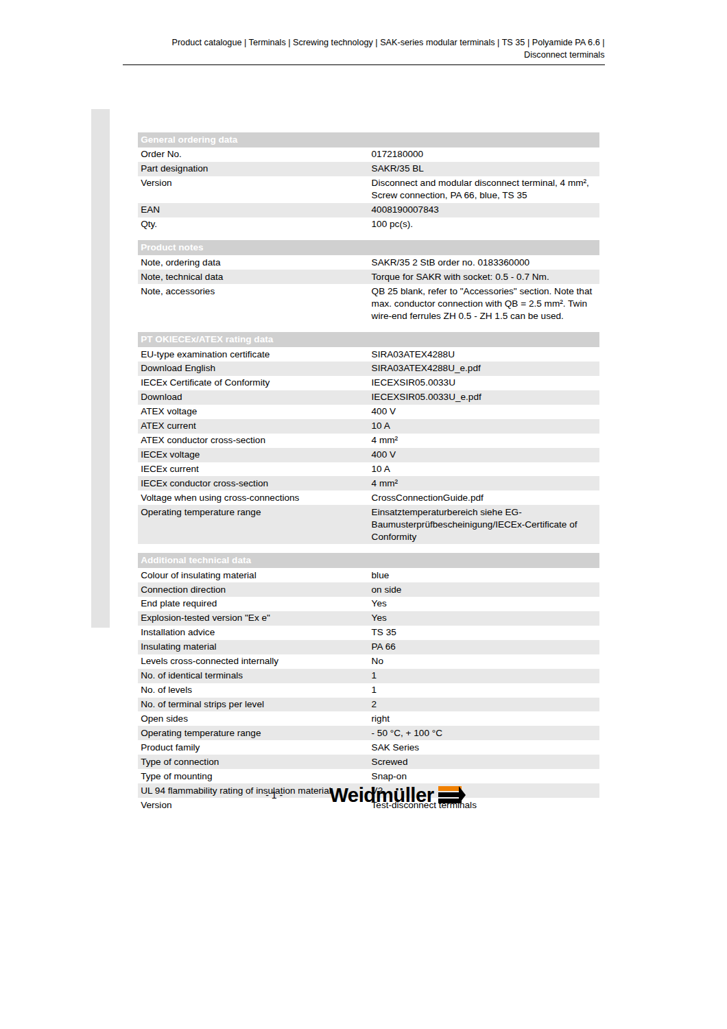Product catalogue | Terminals | Screwing technology | SAK-series modular terminals | TS 35 | Polyamide PA 6.6 |
Disconnect terminals
| General ordering data |
| Order No. | 0172180000 |
| Part designation | SAKR/35 BL |
| Version | Disconnect and modular disconnect terminal, 4 mm², Screw connection, PA 66, blue, TS 35 |
| EAN | 4008190007843 |
| Qty. | 100 pc(s). |
| Product notes |
| Note, ordering data | SAKR/35 2 StB order no. 0183360000 |
| Note, technical data | Torque for SAKR with socket: 0.5 - 0.7 Nm. |
| Note, accessories | QB 25 blank, refer to "Accessories" section. Note that max. conductor connection with QB = 2.5 mm². Twin wire-end ferrules ZH 0.5 - ZH 1.5 can be used. |
| PT OKIECEx/ATEX rating data |
| EU-type examination certificate | SIRA03ATEX4288U |
| Download English | SIRA03ATEX4288U_e.pdf |
| IECEx Certificate of Conformity | IECEXSIR05.0033U |
| Download | IECEXSIR05.0033U_e.pdf |
| ATEX voltage | 400 V |
| ATEX current | 10 A |
| ATEX conductor cross-section | 4 mm² |
| IECEx voltage | 400 V |
| IECEx current | 10 A |
| IECEx conductor cross-section | 4 mm² |
| Voltage when using cross-connections | CrossConnectionGuide.pdf |
| Operating temperature range | Einsatztemperaturbereich siehe EG-Baumusterprüfbescheinigung/IECEx-Certificate of Conformity |
| Additional technical data |
| Colour of insulating material | blue |
| Connection direction | on side |
| End plate required | Yes |
| Explosion-tested version "Ex e" | Yes |
| Installation advice | TS 35 |
| Insulating material | PA 66 |
| Levels cross-connected internally | No |
| No. of identical terminals | 1 |
| No. of levels | 1 |
| No. of terminal strips per level | 2 |
| Open sides | right |
| Operating temperature range | - 50 °C, + 100 °C |
| Product family | SAK Series |
| Type of connection | Screwed |
| Type of mounting | Snap-on |
| UL 94 flammability rating of insulation material | V2 |
| Version | Test-disconnect terminals |
- 1 -
Weidmüller